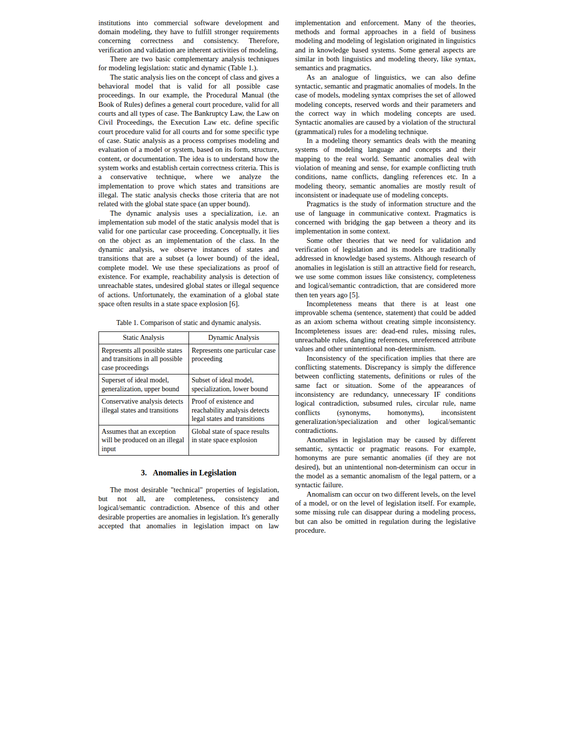institutions into commercial software development and domain modeling, they have to fulfill stronger requirements concerning correctness and consistency. Therefore, verification and validation are inherent activities of modeling.
There are two basic complementary analysis techniques for modeling legislation: static and dynamic (Table 1.).
The static analysis lies on the concept of class and gives a behavioral model that is valid for all possible case proceedings. In our example, the Procedural Manual (the Book of Rules) defines a general court procedure, valid for all courts and all types of case. The Bankruptcy Law, the Law on Civil Proceedings, the Execution Law etc. define specific court procedure valid for all courts and for some specific type of case. Static analysis as a process comprises modeling and evaluation of a model or system, based on its form, structure, content, or documentation. The idea is to understand how the system works and establish certain correctness criteria. This is a conservative technique, where we analyze the implementation to prove which states and transitions are illegal. The static analysis checks those criteria that are not related with the global state space (an upper bound).
The dynamic analysis uses a specialization, i.e. an implementation sub model of the static analysis model that is valid for one particular case proceeding. Conceptually, it lies on the object as an implementation of the class. In the dynamic analysis, we observe instances of states and transitions that are a subset (a lower bound) of the ideal, complete model. We use these specializations as proof of existence. For example, reachability analysis is detection of unreachable states, undesired global states or illegal sequence of actions. Unfortunately, the examination of a global state space often results in a state space explosion [6].
Table 1. Comparison of static and dynamic analysis.
| Static Analysis | Dynamic Analysis |
| --- | --- |
| Represents all possible states and transitions in all possible case proceedings | Represents one particular case proceeding |
| Superset of ideal model, generalization, upper bound | Subset of ideal model, specialization, lower bound |
| Conservative analysis detects illegal states and transitions | Proof of existence and reachability analysis detects legal states and transitions |
| Assumes that an exception will be produced on an illegal input | Global state of space results in state space explosion |
3. Anomalies in Legislation
The most desirable "technical" properties of legislation, but not all, are completeness, consistency and logical/semantic contradiction. Absence of this and other desirable properties are anomalies in legislation. It's generally accepted that anomalies in legislation impact on law implementation and enforcement. Many of the theories, methods and formal approaches in a field of business modeling and modeling of legislation originated in linguistics and in knowledge based systems. Some general aspects are similar in both linguistics and modeling theory, like syntax, semantics and pragmatics.
As an analogue of linguistics, we can also define syntactic, semantic and pragmatic anomalies of models. In the case of models, modeling syntax comprises the set of allowed modeling concepts, reserved words and their parameters and the correct way in which modeling concepts are used. Syntactic anomalies are caused by a violation of the structural (grammatical) rules for a modeling technique.
In a modeling theory semantics deals with the meaning systems of modeling language and concepts and their mapping to the real world. Semantic anomalies deal with violation of meaning and sense, for example conflicting truth conditions, name conflicts, dangling references etc. In a modeling theory, semantic anomalies are mostly result of inconsistent or inadequate use of modeling concepts.
Pragmatics is the study of information structure and the use of language in communicative context. Pragmatics is concerned with bridging the gap between a theory and its implementation in some context.
Some other theories that we need for validation and verification of legislation and its models are traditionally addressed in knowledge based systems. Although research of anomalies in legislation is still an attractive field for research, we use some common issues like consistency, completeness and logical/semantic contradiction, that are considered more then ten years ago [5].
Incompleteness means that there is at least one improvable schema (sentence, statement) that could be added as an axiom schema without creating simple inconsistency. Incompleteness issues are: dead-end rules, missing rules, unreachable rules, dangling references, unreferenced attribute values and other unintentional non-determinism.
Inconsistency of the specification implies that there are conflicting statements. Discrepancy is simply the difference between conflicting statements, definitions or rules of the same fact or situation. Some of the appearances of inconsistency are redundancy, unnecessary IF conditions logical contradiction, subsumed rules, circular rule, name conflicts (synonyms, homonyms), inconsistent generalization/specialization and other logical/semantic contradictions.
Anomalies in legislation may be caused by different semantic, syntactic or pragmatic reasons. For example, homonyms are pure semantic anomalies (if they are not desired), but an unintentional non-determinism can occur in the model as a semantic anomalism of the legal pattern, or a syntactic failure.
Anomalism can occur on two different levels, on the level of a model, or on the level of legislation itself. For example, some missing rule can disappear during a modeling process, but can also be omitted in regulation during the legislative procedure.